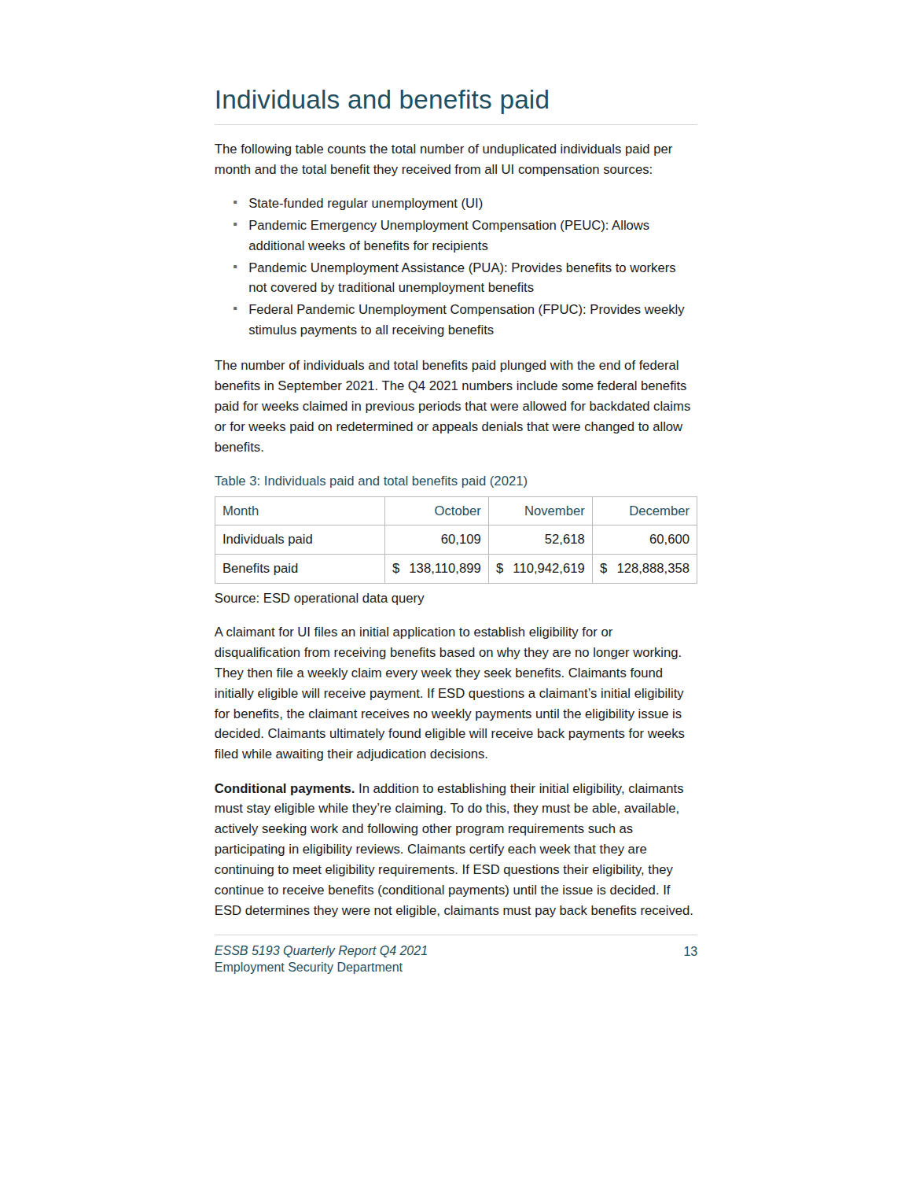Individuals and benefits paid
The following table counts the total number of unduplicated individuals paid per month and the total benefit they received from all UI compensation sources:
State-funded regular unemployment (UI)
Pandemic Emergency Unemployment Compensation (PEUC): Allows additional weeks of benefits for recipients
Pandemic Unemployment Assistance (PUA): Provides benefits to workers not covered by traditional unemployment benefits
Federal Pandemic Unemployment Compensation (FPUC): Provides weekly stimulus payments to all receiving benefits
The number of individuals and total benefits paid plunged with the end of federal benefits in September 2021. The Q4 2021 numbers include some federal benefits paid for weeks claimed in previous periods that were allowed for backdated claims or for weeks paid on redetermined or appeals denials that were changed to allow benefits.
Table 3: Individuals paid and total benefits paid (2021)
| Month | October | November | December |
| --- | --- | --- | --- |
| Individuals paid | 60,109 | 52,618 | 60,600 |
| Benefits paid | $ 138,110,899 | $ 110,942,619 | $ 128,888,358 |
Source: ESD operational data query
A claimant for UI files an initial application to establish eligibility for or disqualification from receiving benefits based on why they are no longer working. They then file a weekly claim every week they seek benefits. Claimants found initially eligible will receive payment. If ESD questions a claimant’s initial eligibility for benefits, the claimant receives no weekly payments until the eligibility issue is decided. Claimants ultimately found eligible will receive back payments for weeks filed while awaiting their adjudication decisions.
Conditional payments. In addition to establishing their initial eligibility, claimants must stay eligible while they’re claiming. To do this, they must be able, available, actively seeking work and following other program requirements such as participating in eligibility reviews. Claimants certify each week that they are continuing to meet eligibility requirements. If ESD questions their eligibility, they continue to receive benefits (conditional payments) until the issue is decided. If ESD determines they were not eligible, claimants must pay back benefits received.
ESSB 5193 Quarterly Report Q4 2021
Employment Security Department
13